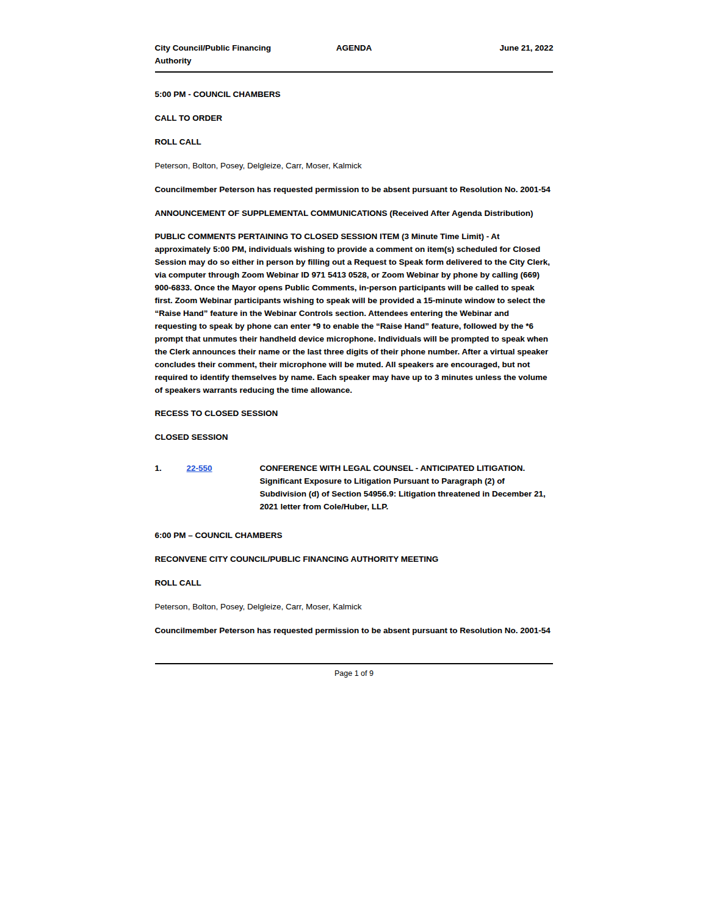City Council/Public Financing
Authority
AGENDA
June 21, 2022
5:00 PM - COUNCIL CHAMBERS
CALL TO ORDER
ROLL CALL
Peterson, Bolton, Posey, Delgleize, Carr, Moser, Kalmick
Councilmember Peterson has requested permission to be absent pursuant to Resolution No. 2001-54
ANNOUNCEMENT OF SUPPLEMENTAL COMMUNICATIONS (Received After Agenda Distribution)
PUBLIC COMMENTS PERTAINING TO CLOSED SESSION ITEM (3 Minute Time Limit) - At approximately 5:00 PM, individuals wishing to provide a comment on item(s) scheduled for Closed Session may do so either in person by filling out a Request to Speak form delivered to the City Clerk, via computer through Zoom Webinar ID 971 5413 0528, or Zoom Webinar by phone by calling (669) 900-6833. Once the Mayor opens Public Comments, in-person participants will be called to speak first. Zoom Webinar participants wishing to speak will be provided a 15-minute window to select the “Raise Hand” feature in the Webinar Controls section. Attendees entering the Webinar and requesting to speak by phone can enter *9 to enable the “Raise Hand” feature, followed by the *6 prompt that unmutes their handheld device microphone. Individuals will be prompted to speak when the Clerk announces their name or the last three digits of their phone number. After a virtual speaker concludes their comment, their microphone will be muted. All speakers are encouraged, but not required to identify themselves by name. Each speaker may have up to 3 minutes unless the volume of speakers warrants reducing the time allowance.
RECESS TO CLOSED SESSION
CLOSED SESSION
1.
22-550
CONFERENCE WITH LEGAL COUNSEL - ANTICIPATED LITIGATION. Significant Exposure to Litigation Pursuant to Paragraph (2) of Subdivision (d) of Section 54956.9: Litigation threatened in December 21, 2021 letter from Cole/Huber, LLP.
6:00 PM – COUNCIL CHAMBERS
RECONVENE CITY COUNCIL/PUBLIC FINANCING AUTHORITY MEETING
ROLL CALL
Peterson, Bolton, Posey, Delgleize, Carr, Moser, Kalmick
Councilmember Peterson has requested permission to be absent pursuant to Resolution No. 2001-54
Page 1 of 9